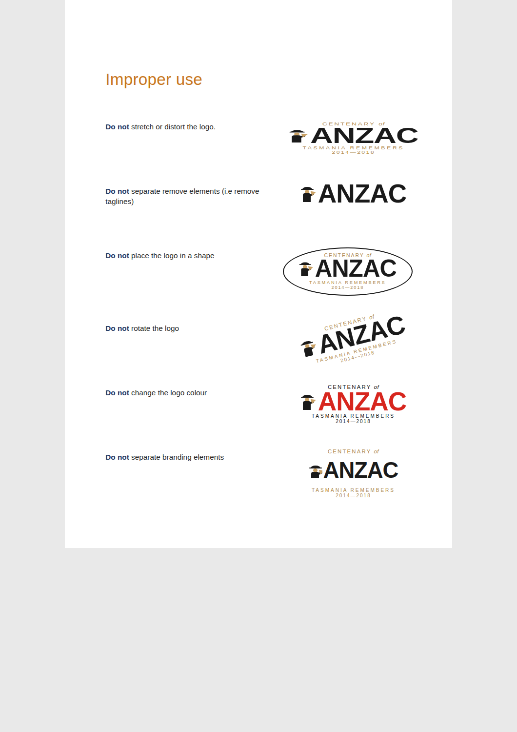Improper use
Do not stretch or distort the logo.
Centenary of
ANZAC
Tasmania Remembers
2014—2018
Do not separate remove elements (i.e remove taglines)
Centenary of
ANZAC
Tasmania Remembers
2014—2018
Do not place the logo in a shape
Centenary of
ANZAC
Tasmania Remembers
2014—2018
Do not rotate the logo
Centenary of
ANZAC
Tasmania Remembers
2014—2018
Do not change the logo colour
Centenary of
ANZAC
Tasmania Remembers
2014—2018
Do not separate branding elements
Centenary of
ANZAC
Tasmania Remembers
2014—2018